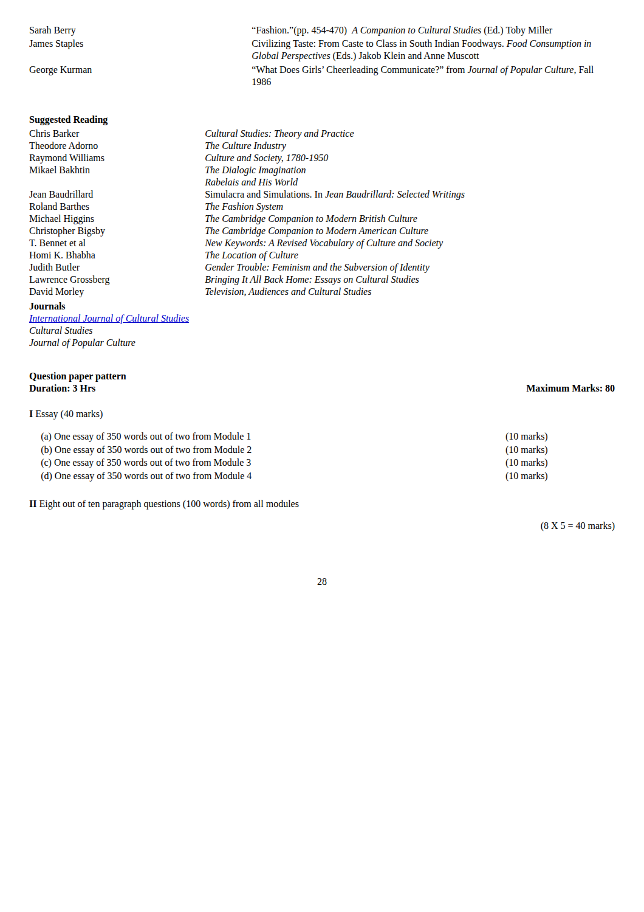| Sarah Berry | “Fashion.”(pp. 454-470) A Companion to Cultural Studies (Ed.) Toby Miller |
| James Staples | Civilizing Taste: From Caste to Class in South Indian Foodways. Food Consumption in Global Perspectives (Eds.) Jakob Klein and Anne Muscott |
| George Kurman | “What Does Girls’ Cheerleading Communicate?” from Journal of Popular Culture , Fall 1986 |
Suggested Reading
| Chris Barker | Cultural Studies: Theory and Practice |
| Theodore Adorno | The Culture Industry |
| Raymond Williams | Culture and Society, 1780-1950 |
| Mikael Bakhtin | The Dialogic Imagination |
| | Rabelais and His World |
| Jean Baudrillard | Simulacra and Simulations. In Jean Baudrillard: Selected Writings |
| Roland Barthes | The Fashion System |
| Michael Higgins | The Cambridge Companion to Modern British Culture |
| Christopher Bigsby | The Cambridge Companion to Modern American Culture |
| T. Bennet et al | New Keywords: A Revised Vocabulary of Culture and Society |
| Homi K. Bhabha | The Location of Culture |
| Judith Butler | Gender Trouble: Feminism and the Subversion of Identity |
| Lawrence Grossberg | Bringing It All Back Home: Essays on Cultural Studies |
| David Morley | Television, Audiences and Cultural Studies |
Journals
International Journal of Cultural Studies
Cultural Studies
Journal of Popular Culture
Question paper pattern
Duration: 3 Hrs Maximum Marks: 80
I Essay (40 marks)
| (a) One essay of 350 words out of two from Module 1 | (10 marks) |
| (b) One essay of 350 words out of two from Module 2 | (10 marks) |
| (c) One essay of 350 words out of two from Module 3 | (10 marks) |
| (d) One essay of 350 words out of two from Module 4 | (10 marks) |
II Eight out of ten paragraph questions (100 words) from all modules
(8 X 5 = 40 marks)
28